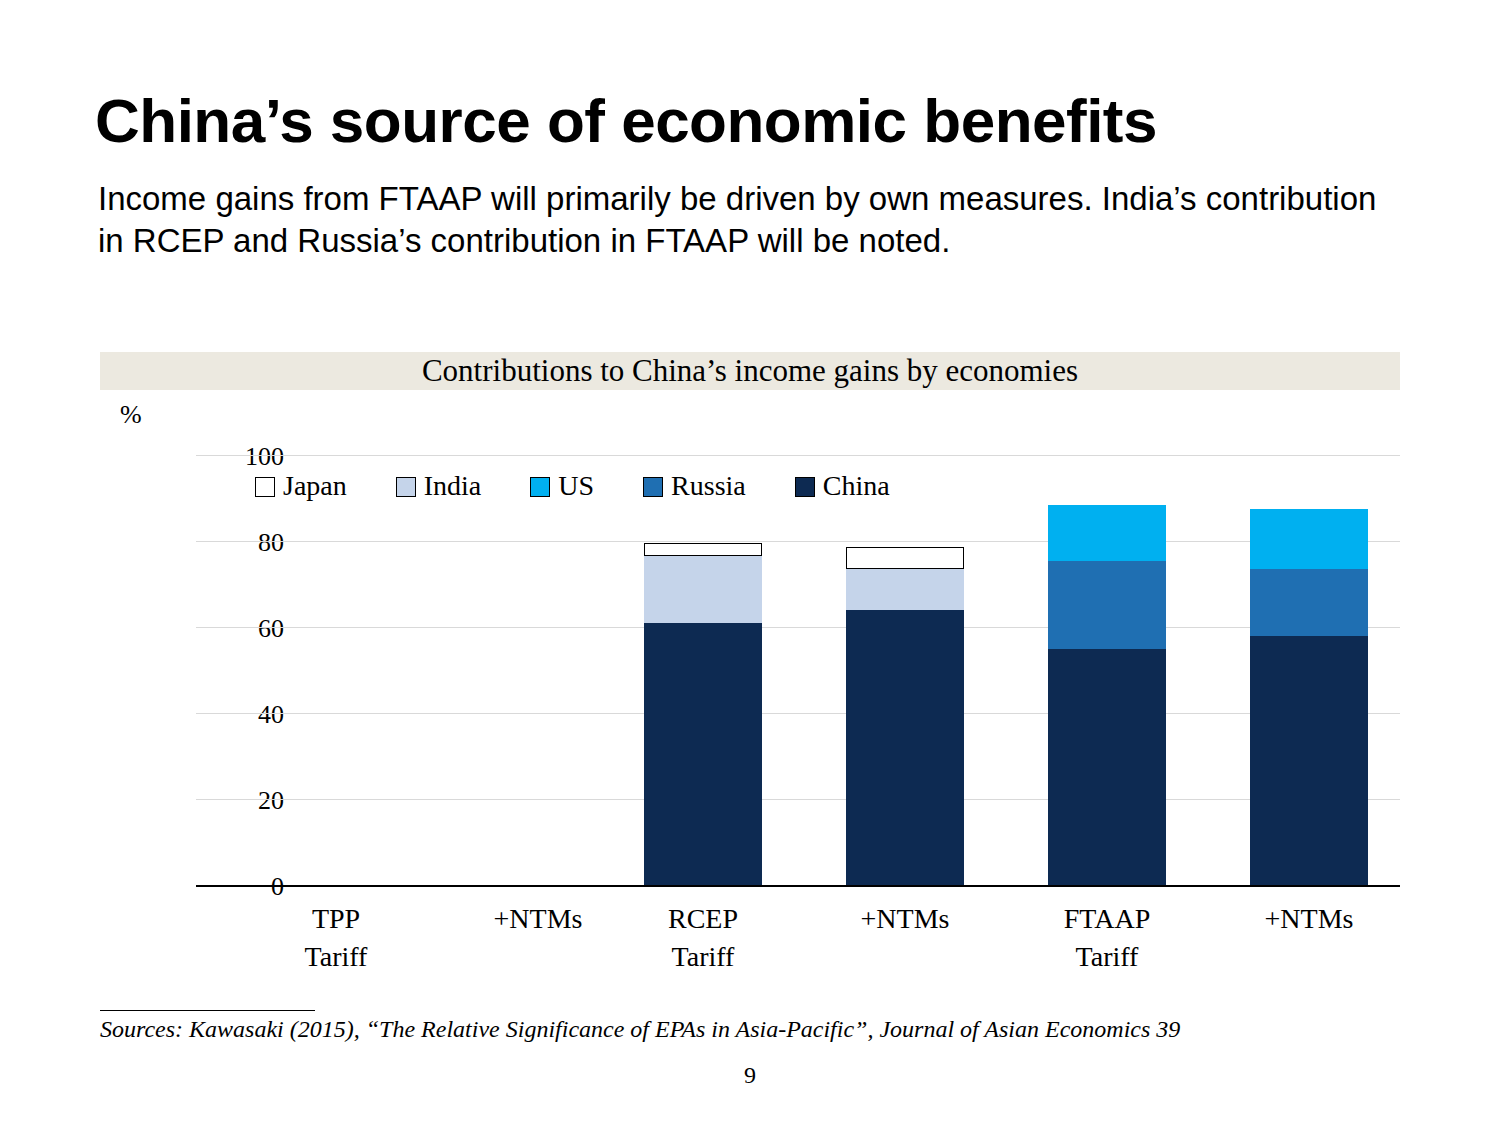China’s source of economic benefits
Income gains from FTAAP will primarily be driven by own measures. India’s contribution in RCEP and Russia’s contribution in FTAAP will be noted.
Contributions to China’s income gains by economies
%
100
80
60
40
20
0
Japan India US Russia China
TPP
Tariff
+NTMs
RCEP
Tariff
+NTMs
FTAAP
Tariff
+NTMs
Sources: Kawasaki (2015), “The Relative Significance of EPAs in Asia-Pacific”, Journal of Asian Economics 39
9